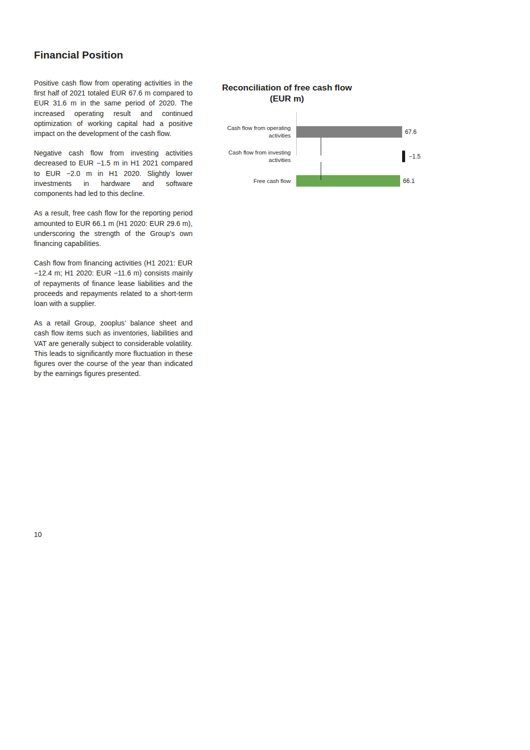Financial Position
Positive cash flow from operating activities in the first half of 2021 totaled EUR 67.6 m compared to EUR 31.6 m in the same period of 2020. The increased operating result and continued optimization of working capital had a positive impact on the development of the cash flow.
Negative cash flow from investing activities decreased to EUR −1.5 m in H1 2021 compared to EUR −2.0 m in H1 2020. Slightly lower investments in hardware and software components had led to this decline.
As a result, free cash flow for the reporting period amounted to EUR 66.1 m (H1 2020: EUR 29.6 m), underscoring the strength of the Group’s own financing capabilities.
Cash flow from financing activities (H1 2021: EUR −12.4 m; H1 2020: EUR −11.6 m) consists mainly of repayments of finance lease liabilities and the proceeds and repayments related to a short-term loan with a supplier.
As a retail Group, zooplus’ balance sheet and cash flow items such as inventories, liabilities and VAT are generally subject to considerable volatility. This leads to significantly more fluctuation in these figures over the course of the year than indicated by the earnings figures presented.
Reconciliation of free cash flow
(EUR m)
Cash flow from operating
activities
67.6
Cash flow from investing
activities
−1.5
Free cash flow
66.1
10